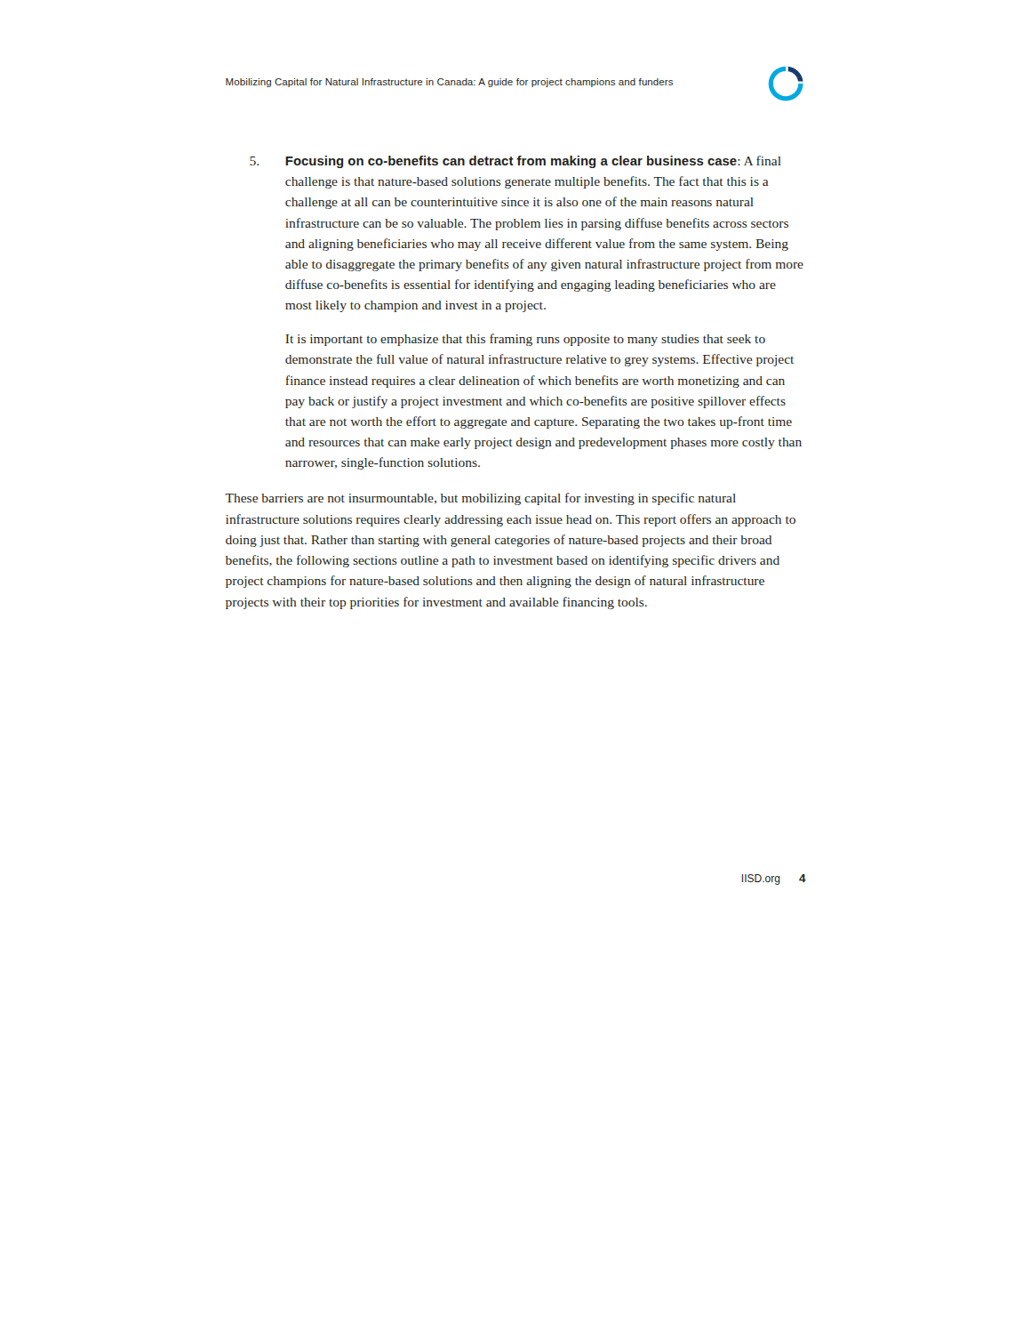Mobilizing Capital for Natural Infrastructure in Canada: A guide for project champions and funders
5.
Focusing on co-benefits can detract from making a clear business case: A final challenge is that nature-based solutions generate multiple benefits. The fact that this is a challenge at all can be counterintuitive since it is also one of the main reasons natural infrastructure can be so valuable. The problem lies in parsing diffuse benefits across sectors and aligning beneficiaries who may all receive different value from the same system. Being able to disaggregate the primary benefits of any given natural infrastructure project from more diffuse co-benefits is essential for identifying and engaging leading beneficiaries who are most likely to champion and invest in a project.
It is important to emphasize that this framing runs opposite to many studies that seek to demonstrate the full value of natural infrastructure relative to grey systems. Effective project finance instead requires a clear delineation of which benefits are worth monetizing and can pay back or justify a project investment and which co-benefits are positive spillover effects that are not worth the effort to aggregate and capture. Separating the two takes up-front time and resources that can make early project design and predevelopment phases more costly than narrower, single-function solutions.
These barriers are not insurmountable, but mobilizing capital for investing in specific natural infrastructure solutions requires clearly addressing each issue head on. This report offers an approach to doing just that. Rather than starting with general categories of nature-based projects and their broad benefits, the following sections outline a path to investment based on identifying specific drivers and project champions for nature-based solutions and then aligning the design of natural infrastructure projects with their top priorities for investment and available financing tools.
IISD.org 4